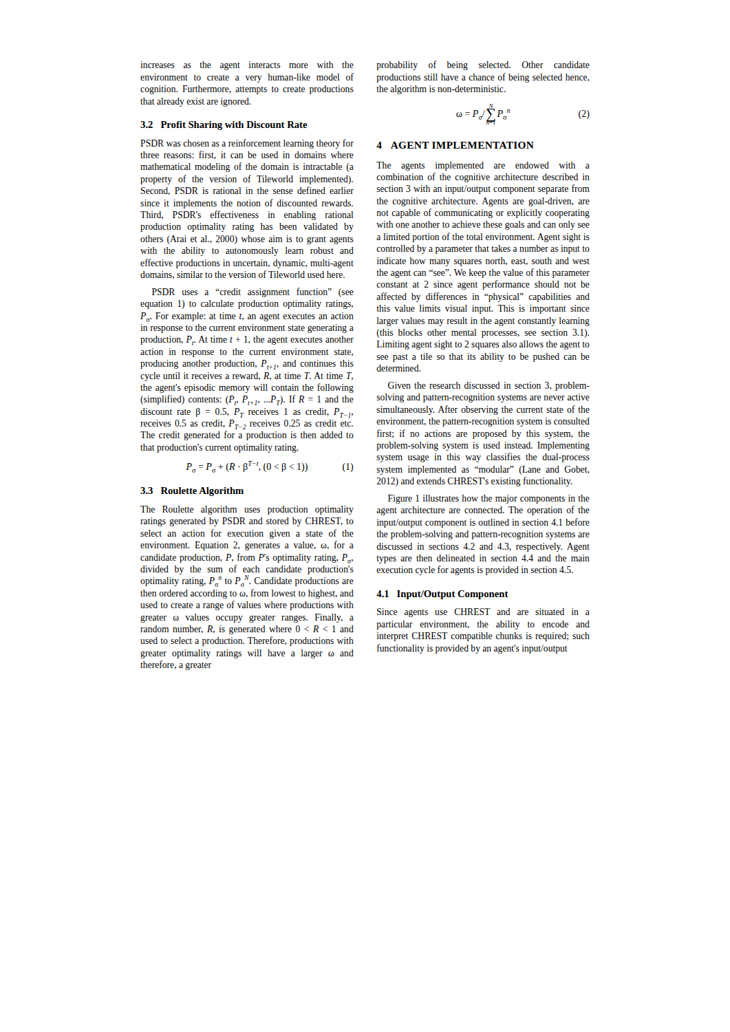increases as the agent interacts more with the environment to create a very human-like model of cognition. Furthermore, attempts to create productions that already exist are ignored.
3.2 Profit Sharing with Discount Rate
PSDR was chosen as a reinforcement learning theory for three reasons: first, it can be used in domains where mathematical modeling of the domain is intractable (a property of the version of Tileworld implemented). Second, PSDR is rational in the sense defined earlier since it implements the notion of discounted rewards. Third, PSDR's effectiveness in enabling rational production optimality rating has been validated by others (Arai et al., 2000) whose aim is to grant agents with the ability to autonomously learn robust and effective productions in uncertain, dynamic, multi-agent domains, similar to the version of Tileworld used here.
PSDR uses a “credit assignment function” (see equation 1) to calculate production optimality ratings, Pσ. For example: at time t, an agent executes an action in response to the current environment state generating a production, Pt. At time t + 1, the agent executes another action in response to the current environment state, producing another production, Pt+1, and continues this cycle until it receives a reward, R, at time T. At time T, the agent's episodic memory will contain the following (simplified) contents: (Pt, Pt+1, ...PT). If R = 1 and the discount rate β = 0.5, PT receives 1 as credit, PT−1, receives 0.5 as credit, PT−2 receives 0.25 as credit etc. The credit generated for a production is then added to that production's current optimality rating.
Pσ = Pσ + (R · βT−t, (0 < β < 1)) (1)
3.3 Roulette Algorithm
The Roulette algorithm uses production optimality ratings generated by PSDR and stored by CHREST, to select an action for execution given a state of the environment. Equation 2, generates a value, ω, for a candidate production, P, from P's optimality rating, Pσ, divided by the sum of each candidate production's optimality rating, Pσn to PσN. Candidate productions are then ordered according to ω, from lowest to highest, and used to create a range of values where productions with greater ω values occupy greater ranges. Finally, a random number, R, is generated where 0 < R < 1 and used to select a production. Therefore, productions with greater optimality ratings will have a larger ω and therefore, a greater
probability of being selected. Other candidate productions still have a chance of being selected hence, the algorithm is non-deterministic.
ω = Pσ/N∑n=1 Pσn (2)
4 AGENT IMPLEMENTATION
The agents implemented are endowed with a combination of the cognitive architecture described in section 3 with an input/output component separate from the cognitive architecture. Agents are goal-driven, are not capable of communicating or explicitly cooperating with one another to achieve these goals and can only see a limited portion of the total environment. Agent sight is controlled by a parameter that takes a number as input to indicate how many squares north, east, south and west the agent can “see”. We keep the value of this parameter constant at 2 since agent performance should not be affected by differences in “physical” capabilities and this value limits visual input. This is important since larger values may result in the agent constantly learning (this blocks other mental processes, see section 3.1). Limiting agent sight to 2 squares also allows the agent to see past a tile so that its ability to be pushed can be determined.
Given the research discussed in section 3, problem-solving and pattern-recognition systems are never active simultaneously. After observing the current state of the environment, the pattern-recognition system is consulted first; if no actions are proposed by this system, the problem-solving system is used instead. Implementing system usage in this way classifies the dual-process system implemented as “modular” (Lane and Gobet, 2012) and extends CHREST's existing functionality.
Figure 1 illustrates how the major components in the agent architecture are connected. The operation of the input/output component is outlined in section 4.1 before the problem-solving and pattern-recognition systems are discussed in sections 4.2 and 4.3, respectively. Agent types are then delineated in section 4.4 and the main execution cycle for agents is provided in section 4.5.
4.1 Input/Output Component
Since agents use CHREST and are situated in a particular environment, the ability to encode and interpret CHREST compatible chunks is required; such functionality is provided by an agent's input/output